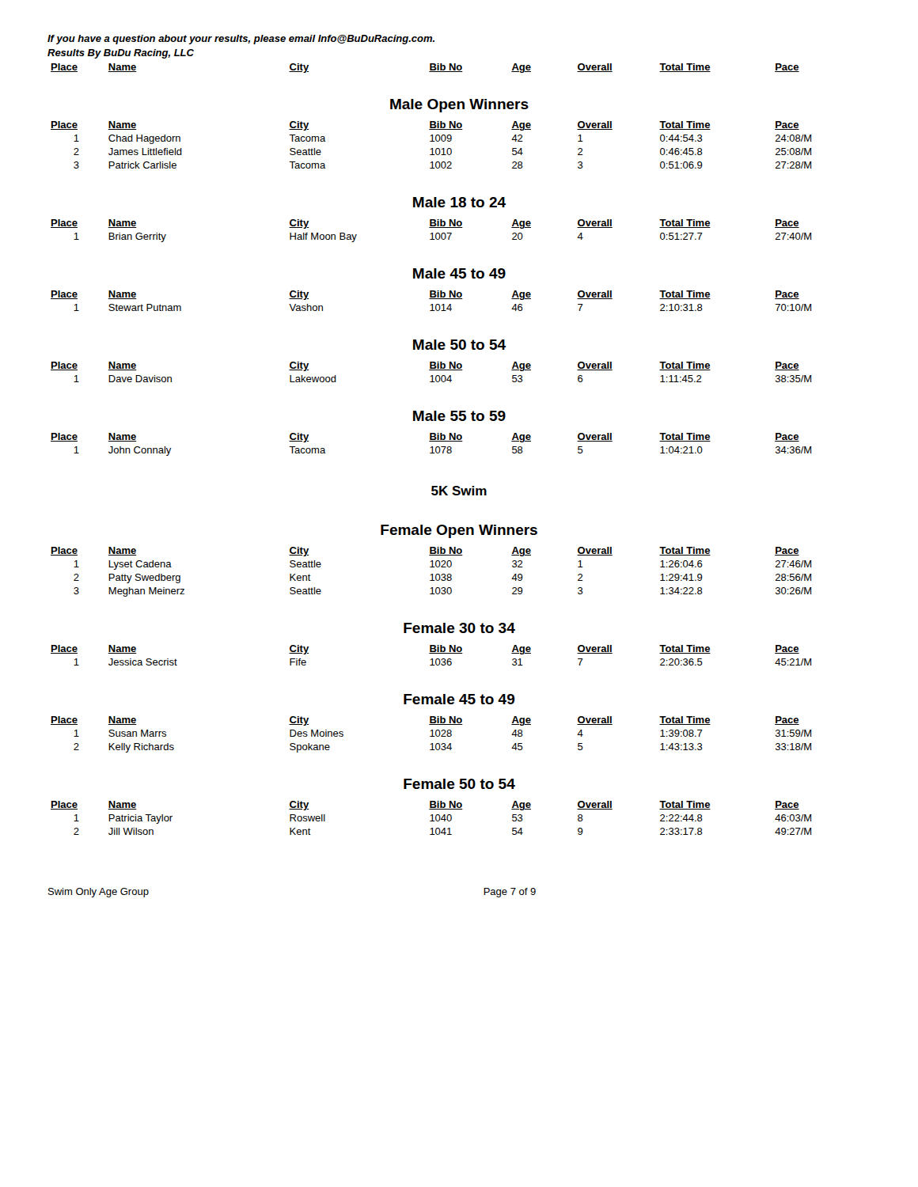If you have a question about your results, please email Info@BuDuRacing.com.
Results By BuDu Racing, LLC
| Place | Name | City | Bib No | Age | Overall | Total Time | Pace |
| --- | --- | --- | --- | --- | --- | --- | --- |
Male Open Winners
| Place | Name | City | Bib No | Age | Overall | Total Time | Pace |
| --- | --- | --- | --- | --- | --- | --- | --- |
| 1 | Chad Hagedorn | Tacoma | 1009 | 42 | 1 | 0:44:54.3 | 24:08/M |
| 2 | James Littlefield | Seattle | 1010 | 54 | 2 | 0:46:45.8 | 25:08/M |
| 3 | Patrick Carlisle | Tacoma | 1002 | 28 | 3 | 0:51:06.9 | 27:28/M |
Male 18 to 24
| Place | Name | City | Bib No | Age | Overall | Total Time | Pace |
| --- | --- | --- | --- | --- | --- | --- | --- |
| 1 | Brian Gerrity | Half Moon Bay | 1007 | 20 | 4 | 0:51:27.7 | 27:40/M |
Male 45 to 49
| Place | Name | City | Bib No | Age | Overall | Total Time | Pace |
| --- | --- | --- | --- | --- | --- | --- | --- |
| 1 | Stewart Putnam | Vashon | 1014 | 46 | 7 | 2:10:31.8 | 70:10/M |
Male 50 to 54
| Place | Name | City | Bib No | Age | Overall | Total Time | Pace |
| --- | --- | --- | --- | --- | --- | --- | --- |
| 1 | Dave Davison | Lakewood | 1004 | 53 | 6 | 1:11:45.2 | 38:35/M |
Male 55 to 59
| Place | Name | City | Bib No | Age | Overall | Total Time | Pace |
| --- | --- | --- | --- | --- | --- | --- | --- |
| 1 | John Connaly | Tacoma | 1078 | 58 | 5 | 1:04:21.0 | 34:36/M |
5K Swim
Female Open Winners
| Place | Name | City | Bib No | Age | Overall | Total Time | Pace |
| --- | --- | --- | --- | --- | --- | --- | --- |
| 1 | Lyset Cadena | Seattle | 1020 | 32 | 1 | 1:26:04.6 | 27:46/M |
| 2 | Patty Swedberg | Kent | 1038 | 49 | 2 | 1:29:41.9 | 28:56/M |
| 3 | Meghan Meinerz | Seattle | 1030 | 29 | 3 | 1:34:22.8 | 30:26/M |
Female 30 to 34
| Place | Name | City | Bib No | Age | Overall | Total Time | Pace |
| --- | --- | --- | --- | --- | --- | --- | --- |
| 1 | Jessica Secrist | Fife | 1036 | 31 | 7 | 2:20:36.5 | 45:21/M |
Female 45 to 49
| Place | Name | City | Bib No | Age | Overall | Total Time | Pace |
| --- | --- | --- | --- | --- | --- | --- | --- |
| 1 | Susan Marrs | Des Moines | 1028 | 48 | 4 | 1:39:08.7 | 31:59/M |
| 2 | Kelly Richards | Spokane | 1034 | 45 | 5 | 1:43:13.3 | 33:18/M |
Female 50 to 54
| Place | Name | City | Bib No | Age | Overall | Total Time | Pace |
| --- | --- | --- | --- | --- | --- | --- | --- |
| 1 | Patricia Taylor | Roswell | 1040 | 53 | 8 | 2:22:44.8 | 46:03/M |
| 2 | Jill Wilson | Kent | 1041 | 54 | 9 | 2:33:17.8 | 49:27/M |
Swim Only Age Group Page 7 of 9